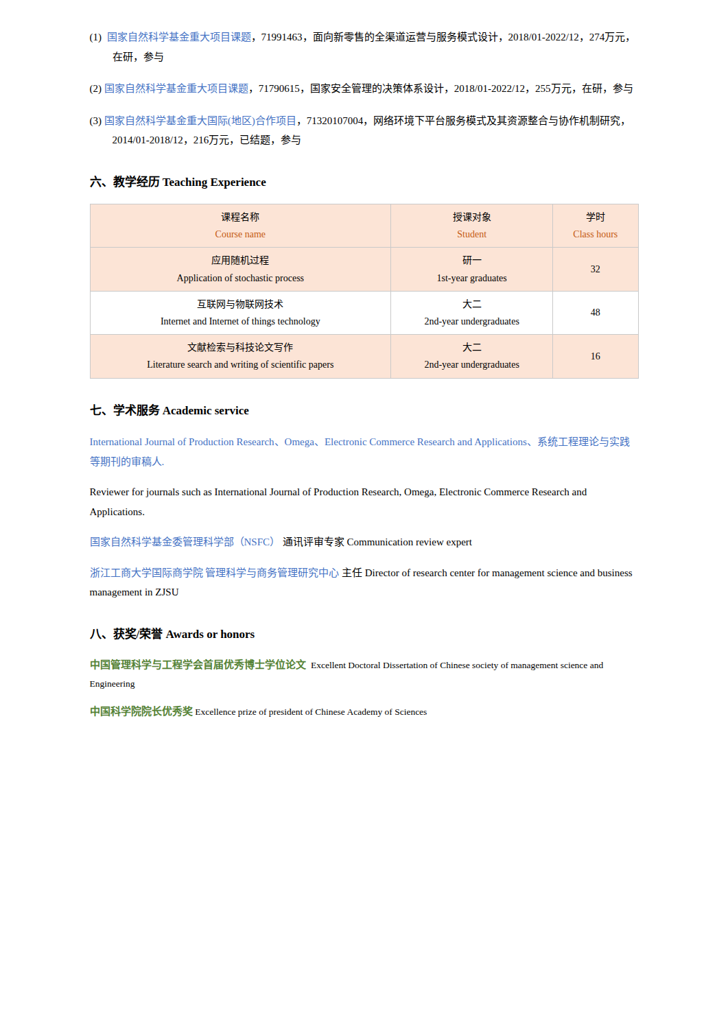(1) 国家自然科学基金重大项目课题，71991463，面向新零售的全渠道运营与服务模式设计，2018/01-2022/12，274万元，在研，参与
(2) 国家自然科学基金重大项目课题，71790615，国家安全管理的决策体系设计，2018/01-2022/12，255万元，在研，参与
(3) 国家自然科学基金重大国际(地区)合作项目，71320107004，网络环境下平台服务模式及其资源整合与协作机制研究，2014/01-2018/12，216万元，已结题，参与
六、教学经历 Teaching Experience
| 课程名称 Course name | 授课对象 Student | 学时 Class hours |
| --- | --- | --- |
| 应用随机过程 Application of stochastic process | 研一 1st-year graduates | 32 |
| 互联网与物联网技术 Internet and Internet of things technology | 大二 2nd-year undergraduates | 48 |
| 文献检索与科技论文写作 Literature search and writing of scientific papers | 大二 2nd-year undergraduates | 16 |
七、学术服务 Academic service
International Journal of Production Research、Omega、Electronic Commerce Research and Applications、系统工程理论与实践等期刊的审稿人.
Reviewer for journals such as International Journal of Production Research, Omega, Electronic Commerce Research and Applications.
国家自然科学基金委管理科学部（NSFC） 通讯评审专家 Communication review expert
浙江工商大学国际商学院 管理科学与商务管理研究中心 主任 Director of research center for management science and business management in ZJSU
八、获奖/荣誉 Awards or honors
中国管理科学与工程学会首届优秀博士学位论文 Excellent Doctoral Dissertation of Chinese society of management science and Engineering
中国科学院院长优秀奖 Excellence prize of president of Chinese Academy of Sciences